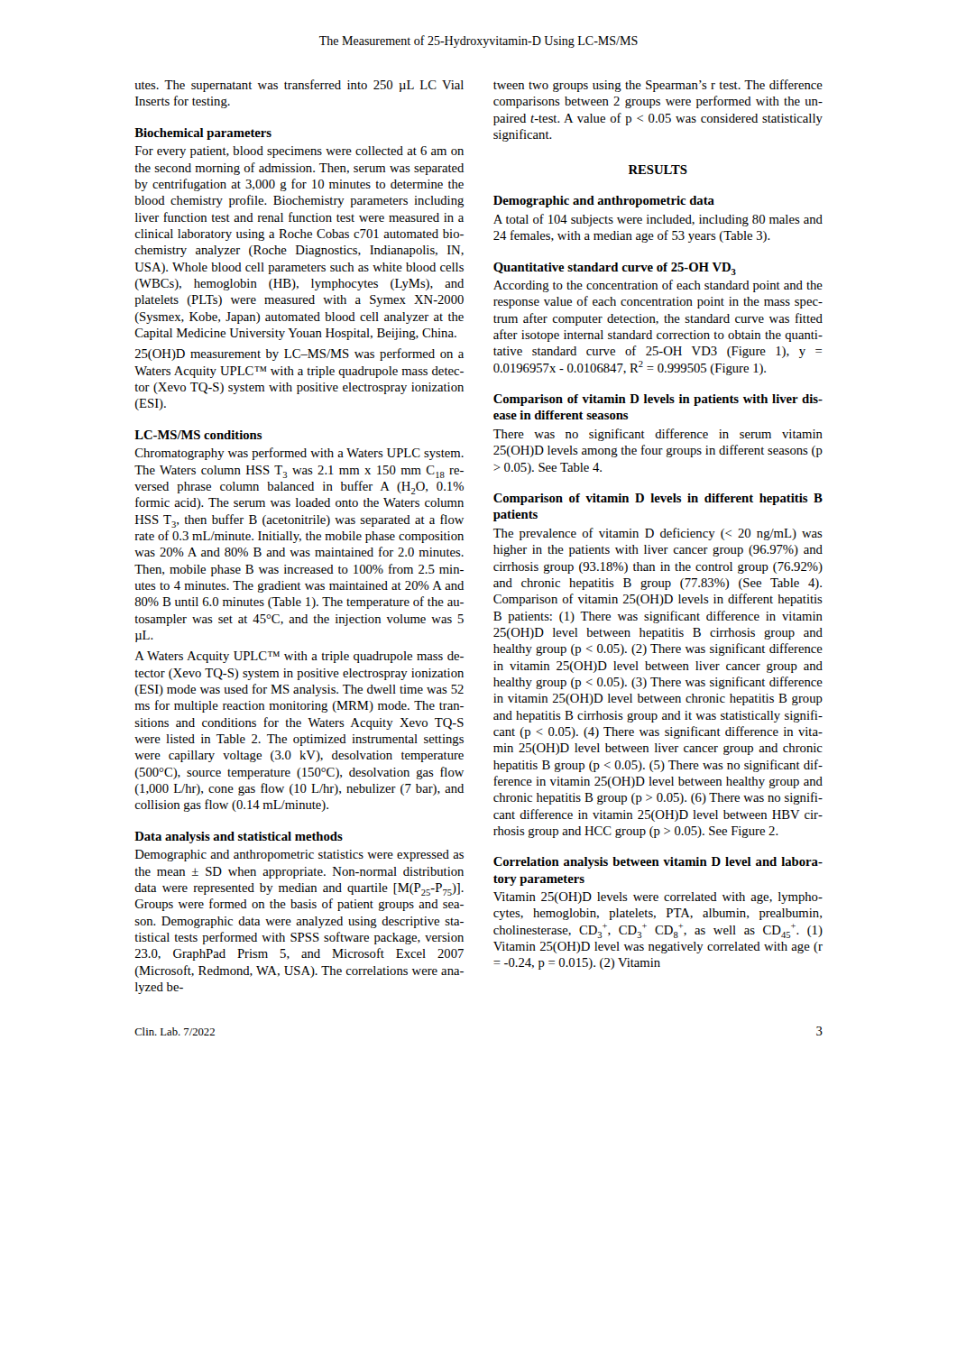The Measurement of 25-Hydroxyvitamin-D Using LC-MS/MS
utes. The supernatant was transferred into 250 µL LC Vial Inserts for testing.
Biochemical parameters
For every patient, blood specimens were collected at 6 am on the second morning of admission. Then, serum was separated by centrifugation at 3,000 g for 10 minutes to determine the blood chemistry profile. Biochemistry parameters including liver function test and renal function test were measured in a clinical laboratory using a Roche Cobas c701 automated biochemistry analyzer (Roche Diagnostics, Indianapolis, IN, USA). Whole blood cell parameters such as white blood cells (WBCs), hemoglobin (HB), lymphocytes (LyMs), and platelets (PLTs) were measured with a Symex XN-2000 (Sysmex, Kobe, Japan) automated blood cell analyzer at the Capital Medicine University Youan Hospital, Beijing, China.
25(OH)D measurement by LC–MS/MS was performed on a Waters Acquity UPLC™ with a triple quadrupole mass detector (Xevo TQ-S) system with positive electrospray ionization (ESI).
LC-MS/MS conditions
Chromatography was performed with a Waters UPLC system. The Waters column HSS T3 was 2.1 mm x 150 mm C18 reversed phrase column balanced in buffer A (H2O, 0.1% formic acid). The serum was loaded onto the Waters column HSS T3, then buffer B (acetonitrile) was separated at a flow rate of 0.3 mL/minute. Initially, the mobile phase composition was 20% A and 80% B and was maintained for 2.0 minutes. Then, mobile phase B was increased to 100% from 2.5 minutes to 4 minutes. The gradient was maintained at 20% A and 80% B until 6.0 minutes (Table 1). The temperature of the autosampler was set at 45°C, and the injection volume was 5 µL.
A Waters Acquity UPLC™ with a triple quadrupole mass detector (Xevo TQ-S) system in positive electrospray ionization (ESI) mode was used for MS analysis. The dwell time was 52 ms for multiple reaction monitoring (MRM) mode. The transitions and conditions for the Waters Acquity Xevo TQ-S were listed in Table 2. The optimized instrumental settings were capillary voltage (3.0 kV), desolvation temperature (500°C), source temperature (150°C), desolvation gas flow (1,000 L/hr), cone gas flow (10 L/hr), nebulizer (7 bar), and collision gas flow (0.14 mL/minute).
Data analysis and statistical methods
Demographic and anthropometric statistics were expressed as the mean ± SD when appropriate. Non-normal distribution data were represented by median and quartile [M(P25-P75)]. Groups were formed on the basis of patient groups and season. Demographic data were analyzed using descriptive statistical tests performed with SPSS software package, version 23.0, GraphPad Prism 5, and Microsoft Excel 2007 (Microsoft, Redmond, WA, USA). The correlations were analyzed be-
tween two groups using the Spearman’s r test. The difference comparisons between 2 groups were performed with the unpaired t-test. A value of p < 0.05 was considered statistically significant.
RESULTS
Demographic and anthropometric data
A total of 104 subjects were included, including 80 males and 24 females, with a median age of 53 years (Table 3).
Quantitative standard curve of 25-OH VD3
According to the concentration of each standard point and the response value of each concentration point in the mass spectrum after computer detection, the standard curve was fitted after isotope internal standard correction to obtain the quantitative standard curve of 25-OH VD3 (Figure 1), y = 0.0196957x - 0.0106847, R2 = 0.999505 (Figure 1).
Comparison of vitamin D levels in patients with liver disease in different seasons
There was no significant difference in serum vitamin 25(OH)D levels among the four groups in different seasons (p > 0.05). See Table 4.
Comparison of vitamin D levels in different hepatitis B patients
The prevalence of vitamin D deficiency (< 20 ng/mL) was higher in the patients with liver cancer group (96.97%) and cirrhosis group (93.18%) than in the control group (76.92%) and chronic hepatitis B group (77.83%) (See Table 4). Comparison of vitamin 25(OH)D levels in different hepatitis B patients: (1) There was significant difference in vitamin 25(OH)D level between hepatitis B cirrhosis group and healthy group (p < 0.05). (2) There was significant difference in vitamin 25(OH)D level between liver cancer group and healthy group (p < 0.05). (3) There was significant difference in vitamin 25(OH)D level between chronic hepatitis B group and hepatitis B cirrhosis group and it was statistically significant (p < 0.05). (4) There was significant difference in vitamin 25(OH)D level between liver cancer group and chronic hepatitis B group (p < 0.05). (5) There was no significant difference in vitamin 25(OH)D level between healthy group and chronic hepatitis B group (p > 0.05). (6) There was no significant difference in vitamin 25(OH)D level between HBV cirrhosis group and HCC group (p > 0.05). See Figure 2.
Correlation analysis between vitamin D level and laboratory parameters
Vitamin 25(OH)D levels were correlated with age, lymphocytes, hemoglobin, platelets, PTA, albumin, prealbumin, cholinesterase, CD3+, CD3+ CD8+, as well as CD45+. (1) Vitamin 25(OH)D level was negatively correlated with age (r = -0.24, p = 0.015). (2) Vitamin
Clin. Lab. 7/2022 3